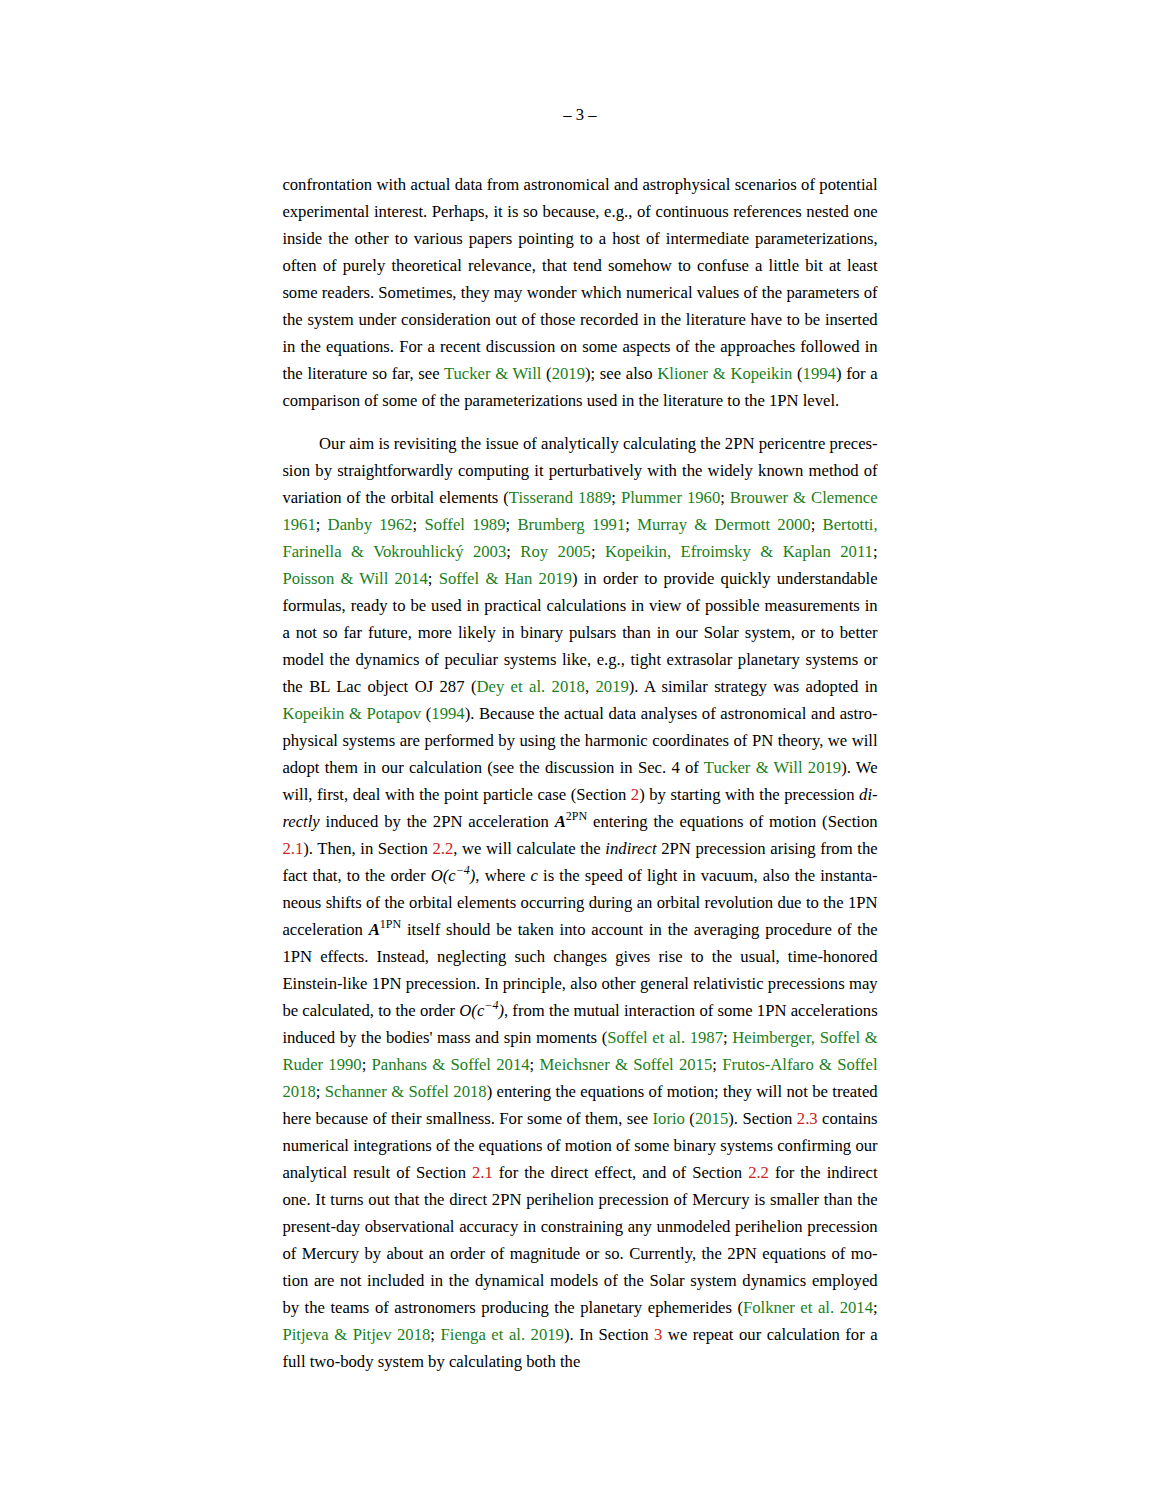– 3 –
confrontation with actual data from astronomical and astrophysical scenarios of potential experimental interest. Perhaps, it is so because, e.g., of continuous references nested one inside the other to various papers pointing to a host of intermediate parameterizations, often of purely theoretical relevance, that tend somehow to confuse a little bit at least some readers. Sometimes, they may wonder which numerical values of the parameters of the system under consideration out of those recorded in the literature have to be inserted in the equations. For a recent discussion on some aspects of the approaches followed in the literature so far, see Tucker & Will (2019); see also Klioner & Kopeikin (1994) for a comparison of some of the parameterizations used in the literature to the 1PN level.
Our aim is revisiting the issue of analytically calculating the 2PN pericentre precession by straightforwardly computing it perturbatively with the widely known method of variation of the orbital elements (Tisserand 1889; Plummer 1960; Brouwer & Clemence 1961; Danby 1962; Soffel 1989; Brumberg 1991; Murray & Dermott 2000; Bertotti, Farinella & Vokrouhlický 2003; Roy 2005; Kopeikin, Efroimsky & Kaplan 2011; Poisson & Will 2014; Soffel & Han 2019) in order to provide quickly understandable formulas, ready to be used in practical calculations in view of possible measurements in a not so far future, more likely in binary pulsars than in our Solar system, or to better model the dynamics of peculiar systems like, e.g., tight extrasolar planetary systems or the BL Lac object OJ 287 (Dey et al. 2018, 2019). A similar strategy was adopted in Kopeikin & Potapov (1994). Because the actual data analyses of astronomical and astrophysical systems are performed by using the harmonic coordinates of PN theory, we will adopt them in our calculation (see the discussion in Sec. 4 of Tucker & Will 2019). We will, first, deal with the point particle case (Section 2) by starting with the precession directly induced by the 2PN acceleration A2PN entering the equations of motion (Section 2.1). Then, in Section 2.2, we will calculate the indirect 2PN precession arising from the fact that, to the order O(c−4), where c is the speed of light in vacuum, also the instantaneous shifts of the orbital elements occurring during an orbital revolution due to the 1PN acceleration A1PN itself should be taken into account in the averaging procedure of the 1PN effects. Instead, neglecting such changes gives rise to the usual, time-honored Einstein-like 1PN precession. In principle, also other general relativistic precessions may be calculated, to the order O(c−4), from the mutual interaction of some 1PN accelerations induced by the bodies' mass and spin moments (Soffel et al. 1987; Heimberger, Soffel & Ruder 1990; Panhans & Soffel 2014; Meichsner & Soffel 2015; Frutos-Alfaro & Soffel 2018; Schanner & Soffel 2018) entering the equations of motion; they will not be treated here because of their smallness. For some of them, see Iorio (2015). Section 2.3 contains numerical integrations of the equations of motion of some binary systems confirming our analytical result of Section 2.1 for the direct effect, and of Section 2.2 for the indirect one. It turns out that the direct 2PN perihelion precession of Mercury is smaller than the present-day observational accuracy in constraining any unmodeled perihelion precession of Mercury by about an order of magnitude or so. Currently, the 2PN equations of motion are not included in the dynamical models of the Solar system dynamics employed by the teams of astronomers producing the planetary ephemerides (Folkner et al. 2014; Pitjeva & Pitjev 2018; Fienga et al. 2019). In Section 3 we repeat our calculation for a full two-body system by calculating both the